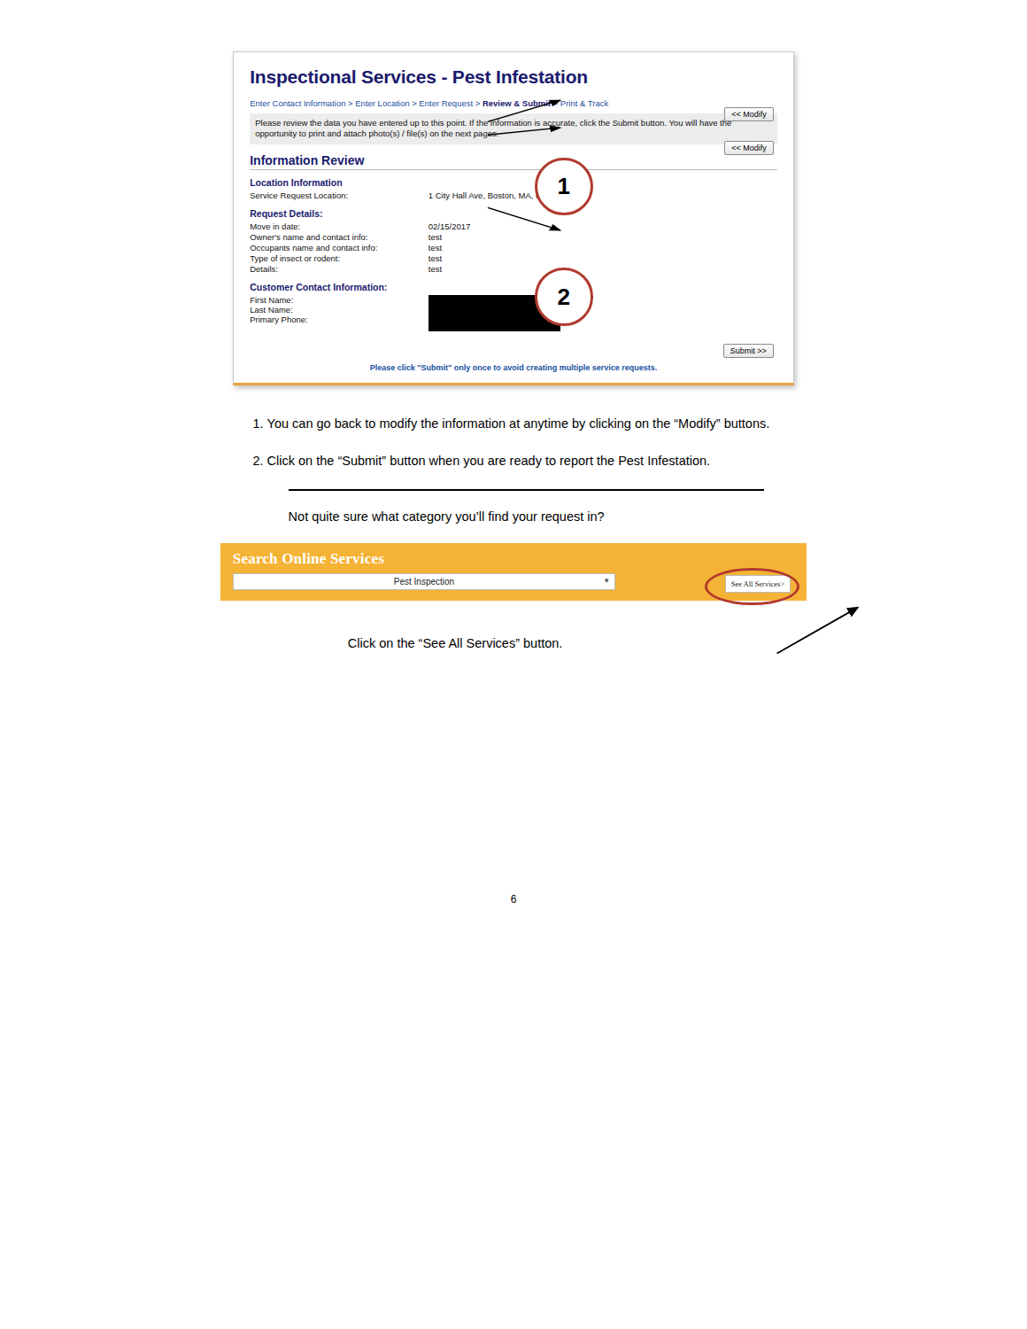Inspectional Services - Pest Infestation
Enter Contact Information > Enter Location > Enter Request > Review & Submit > Print & Track
Please review the data you have entered up to this point. If the information is accurate, click the Submit button. You will have the opportunity to print and attach photo(s) / file(s) on the next pages.
Information Review
Location Information
| Service Request Location: | 1 City Hall Ave, Boston, MA, 02108 |
Request Details:
| Move in date: | 02/15/2017 |
| Owner's name and contact info: | test |
| Occupants name and contact info: | test |
| Type of insect or rodent: | test |
| Details: | test |
Customer Contact Information:
| First Name: Last Name: Primary Phone: | |
Submit >>
Please click "Submit" only once to avoid creating multiple service requests.
<< Modify << Modify
1
2
You can go back to modify the information at anytime by clicking on the “Modify” buttons.
Click on the “Submit” button when you are ready to report the Pest Infestation.
Not quite sure what category you’ll find your request in?
Search Online Services
Pest Inspection▼ See All Services>
Click on the “See All Services” button.
6